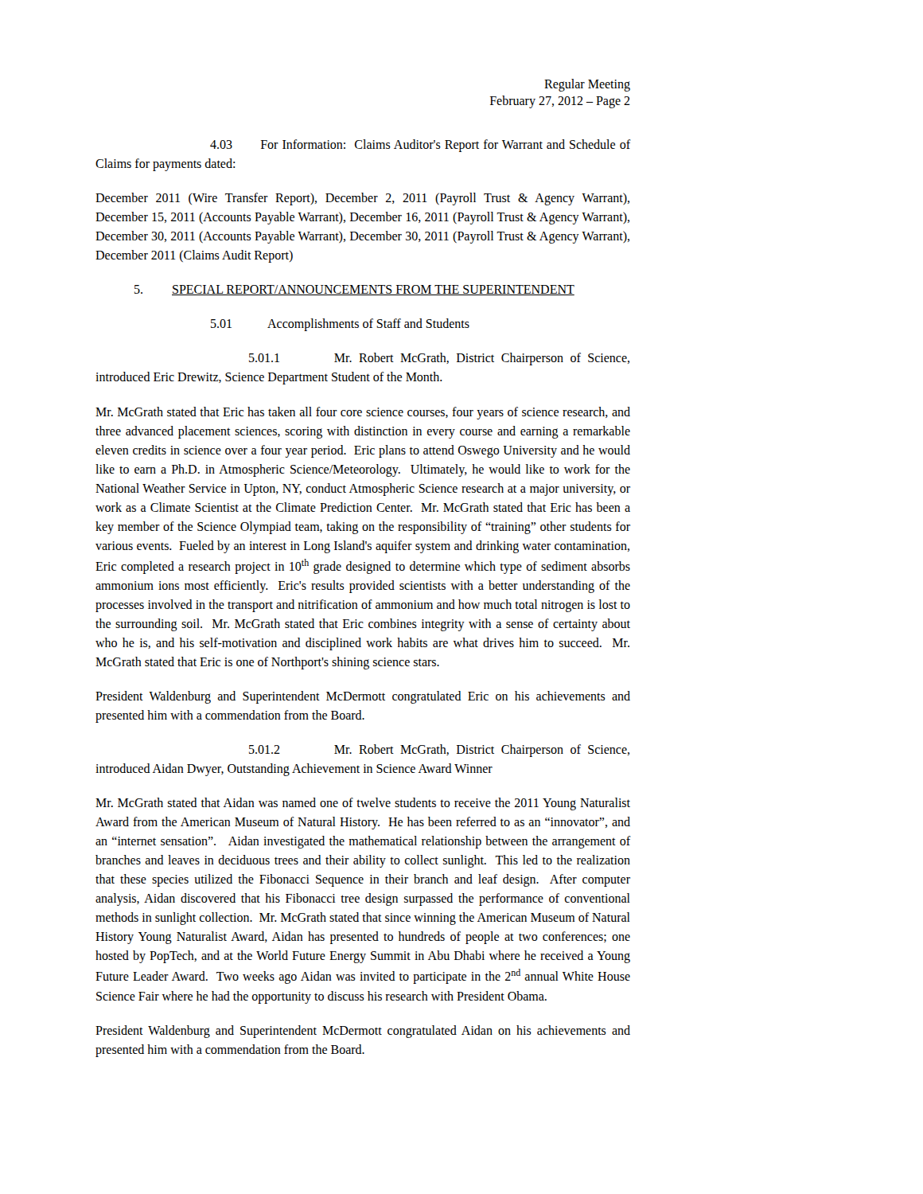Regular Meeting
February 27, 2012 – Page 2
4.03 For Information: Claims Auditor's Report for Warrant and Schedule of Claims for payments dated:
December 2011 (Wire Transfer Report), December 2, 2011 (Payroll Trust & Agency Warrant), December 15, 2011 (Accounts Payable Warrant), December 16, 2011 (Payroll Trust & Agency Warrant), December 30, 2011 (Accounts Payable Warrant), December 30, 2011 (Payroll Trust & Agency Warrant), December 2011 (Claims Audit Report)
5. SPECIAL REPORT/ANNOUNCEMENTS FROM THE SUPERINTENDENT
5.01 Accomplishments of Staff and Students
5.01.1 Mr. Robert McGrath, District Chairperson of Science, introduced Eric Drewitz, Science Department Student of the Month.
Mr. McGrath stated that Eric has taken all four core science courses, four years of science research, and three advanced placement sciences, scoring with distinction in every course and earning a remarkable eleven credits in science over a four year period. Eric plans to attend Oswego University and he would like to earn a Ph.D. in Atmospheric Science/Meteorology. Ultimately, he would like to work for the National Weather Service in Upton, NY, conduct Atmospheric Science research at a major university, or work as a Climate Scientist at the Climate Prediction Center. Mr. McGrath stated that Eric has been a key member of the Science Olympiad team, taking on the responsibility of “training” other students for various events. Fueled by an interest in Long Island's aquifer system and drinking water contamination, Eric completed a research project in 10th grade designed to determine which type of sediment absorbs ammonium ions most efficiently. Eric's results provided scientists with a better understanding of the processes involved in the transport and nitrification of ammonium and how much total nitrogen is lost to the surrounding soil. Mr. McGrath stated that Eric combines integrity with a sense of certainty about who he is, and his self-motivation and disciplined work habits are what drives him to succeed. Mr. McGrath stated that Eric is one of Northport's shining science stars.
President Waldenburg and Superintendent McDermott congratulated Eric on his achievements and presented him with a commendation from the Board.
5.01.2 Mr. Robert McGrath, District Chairperson of Science, introduced Aidan Dwyer, Outstanding Achievement in Science Award Winner
Mr. McGrath stated that Aidan was named one of twelve students to receive the 2011 Young Naturalist Award from the American Museum of Natural History. He has been referred to as an “innovator”, and an “internet sensation”. Aidan investigated the mathematical relationship between the arrangement of branches and leaves in deciduous trees and their ability to collect sunlight. This led to the realization that these species utilized the Fibonacci Sequence in their branch and leaf design. After computer analysis, Aidan discovered that his Fibonacci tree design surpassed the performance of conventional methods in sunlight collection. Mr. McGrath stated that since winning the American Museum of Natural History Young Naturalist Award, Aidan has presented to hundreds of people at two conferences; one hosted by PopTech, and at the World Future Energy Summit in Abu Dhabi where he received a Young Future Leader Award. Two weeks ago Aidan was invited to participate in the 2nd annual White House Science Fair where he had the opportunity to discuss his research with President Obama.
President Waldenburg and Superintendent McDermott congratulated Aidan on his achievements and presented him with a commendation from the Board.